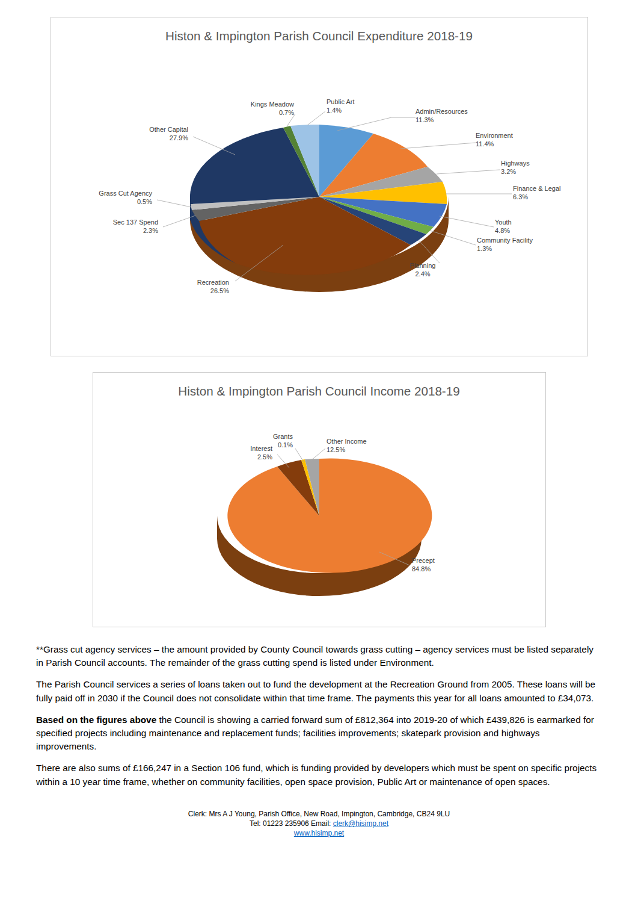Histon & Impington Parish Council Expenditure 2018-19
Admin/Resources 11.3% Environment 11.4% Highways 3.2% Finance & Legal 6.3% Youth 4.8% Community Facility 1.3% Planning 2.4% Recreation 26.5% Sec 137 Spend 2.3% Grass Cut Agency 0.5% Other Capital 27.9% Kings Meadow 0.7% Public Art 1.4%
Histon & Impington Parish Council Income 2018-19
Precept 84.8% Other Income 12.5% Grants 0.1% Interest 2.5%
**Grass cut agency services – the amount provided by County Council towards grass cutting – agency services must be listed separately in Parish Council accounts. The remainder of the grass cutting spend is listed under Environment.
The Parish Council services a series of loans taken out to fund the development at the Recreation Ground from 2005. These loans will be fully paid off in 2030 if the Council does not consolidate within that time frame. The payments this year for all loans amounted to £34,073.
Based on the figures above the Council is showing a carried forward sum of £812,364 into 2019-20 of which £439,826 is earmarked for specified projects including maintenance and replacement funds; facilities improvements; skatepark provision and highways improvements.
There are also sums of £166,247 in a Section 106 fund, which is funding provided by developers which must be spent on specific projects within a 10 year time frame, whether on community facilities, open space provision, Public Art or maintenance of open spaces.
Clerk: Mrs A J Young, Parish Office, New Road, Impington, Cambridge, CB24 9LU
Tel: 01223 235906 Email: clerk@hisimp.net
www.hisimp.net